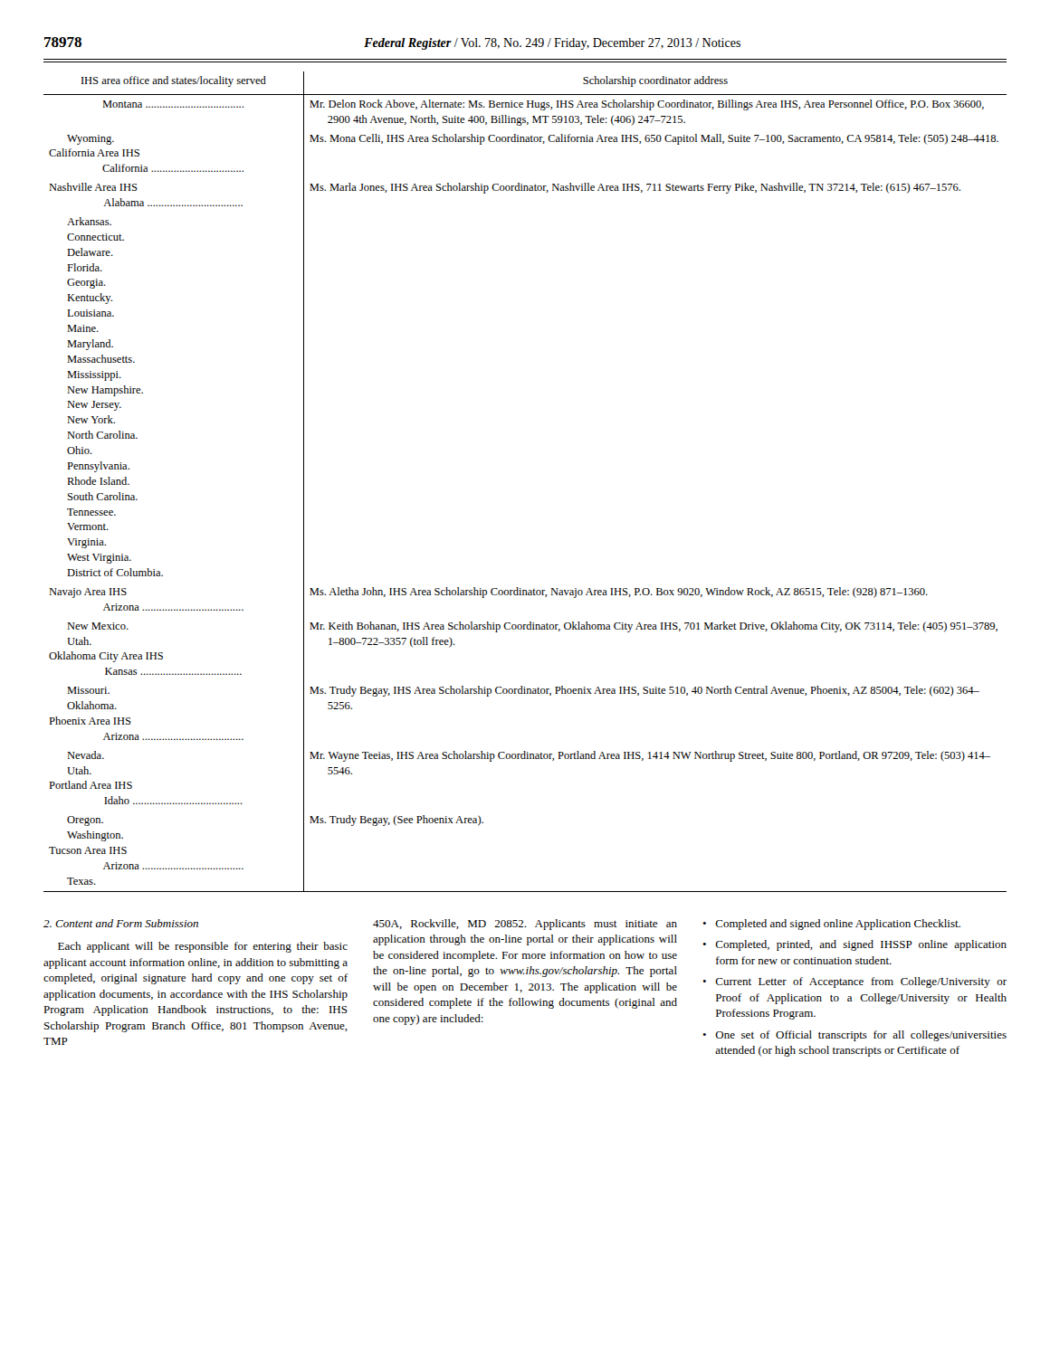78978
Federal Register / Vol. 78, No. 249 / Friday, December 27, 2013 / Notices
| IHS area office and states/locality served | Scholarship coordinator address |
| --- | --- |
| Montana ................................... | Mr. Delon Rock Above, Alternate: Ms. Bernice Hugs, IHS Area Scholarship Coordinator, Billings Area IHS, Area Personnel Office, P.O. Box 36600, 2900 4th Avenue, North, Suite 400, Billings, MT 59103, Tele: (406) 247–7215. |
| Wyoming. California Area IHS California ................................. | Ms. Mona Celli, IHS Area Scholarship Coordinator, California Area IHS, 650 Capitol Mall, Suite 7–100, Sacramento, CA 95814, Tele: (505) 248–4418. |
| Nashville Area IHS Alabama .................................. | Ms. Marla Jones, IHS Area Scholarship Coordinator, Nashville Area IHS, 711 Stewarts Ferry Pike, Nashville, TN 37214, Tele: (615) 467–1576. |
| Arkansas. Connecticut. Delaware. Florida. Georgia. Kentucky. Louisiana. Maine. Maryland. Massachusetts. Mississippi. New Hampshire. New Jersey. New York. North Carolina. Ohio. Pennsylvania. Rhode Island. South Carolina. Tennessee. Vermont. Virginia. West Virginia. District of Columbia. | |
| Navajo Area IHS Arizona .................................... | Ms. Aletha John, IHS Area Scholarship Coordinator, Navajo Area IHS, P.O. Box 9020, Window Rock, AZ 86515, Tele: (928) 871–1360. |
| New Mexico. Utah. Oklahoma City Area IHS Kansas .................................... | Mr. Keith Bohanan, IHS Area Scholarship Coordinator, Oklahoma City Area IHS, 701 Market Drive, Oklahoma City, OK 73114, Tele: (405) 951–3789, 1–800–722–3357 (toll free). |
| Missouri. Oklahoma. Phoenix Area IHS Arizona .................................... | Ms. Trudy Begay, IHS Area Scholarship Coordinator, Phoenix Area IHS, Suite 510, 40 North Central Avenue, Phoenix, AZ 85004, Tele: (602) 364–5256. |
| Nevada. Utah. Portland Area IHS Idaho ....................................... | Mr. Wayne Teeias, IHS Area Scholarship Coordinator, Portland Area IHS, 1414 NW Northrup Street, Suite 800, Portland, OR 97209, Tele: (503) 414–5546. |
| Oregon. Washington. Tucson Area IHS Arizona .................................... Texas. | Ms. Trudy Begay, (See Phoenix Area). |
2. Content and Form Submission
Each applicant will be responsible for entering their basic applicant account information online, in addition to submitting a completed, original signature hard copy and one copy set of application documents, in accordance with the IHS Scholarship Program Application Handbook instructions, to the: IHS Scholarship Program Branch Office, 801 Thompson Avenue, TMP
450A, Rockville, MD 20852. Applicants must initiate an application through the on-line portal or their applications will be considered incomplete. For more information on how to use the on-line portal, go to www.ihs.gov/scholarship. The portal will be open on December 1, 2013. The application will be considered complete if the following documents (original and one copy) are included:
Completed and signed online Application Checklist.
Completed, printed, and signed IHSSP online application form for new or continuation student.
Current Letter of Acceptance from College/University or Proof of Application to a College/University or Health Professions Program.
One set of Official transcripts for all colleges/universities attended (or high school transcripts or Certificate of